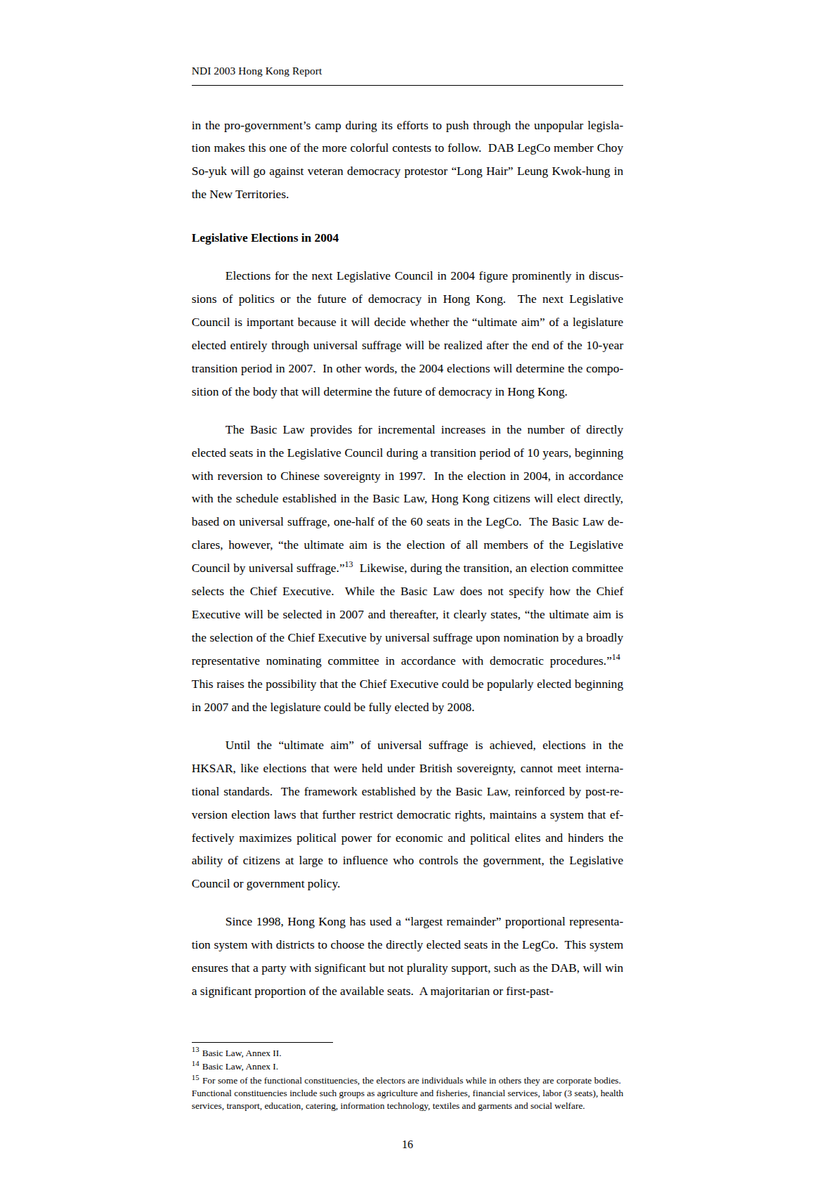NDI 2003 Hong Kong Report
in the pro-government’s camp during its efforts to push through the unpopular legislation makes this one of the more colorful contests to follow. DAB LegCo member Choy So-yuk will go against veteran democracy protestor “Long Hair” Leung Kwok-hung in the New Territories.
Legislative Elections in 2004
Elections for the next Legislative Council in 2004 figure prominently in discussions of politics or the future of democracy in Hong Kong. The next Legislative Council is important because it will decide whether the “ultimate aim” of a legislature elected entirely through universal suffrage will be realized after the end of the 10-year transition period in 2007. In other words, the 2004 elections will determine the composition of the body that will determine the future of democracy in Hong Kong.
The Basic Law provides for incremental increases in the number of directly elected seats in the Legislative Council during a transition period of 10 years, beginning with reversion to Chinese sovereignty in 1997. In the election in 2004, in accordance with the schedule established in the Basic Law, Hong Kong citizens will elect directly, based on universal suffrage, one-half of the 60 seats in the LegCo. The Basic Law declares, however, “the ultimate aim is the election of all members of the Legislative Council by universal suffrage.”13 Likewise, during the transition, an election committee selects the Chief Executive. While the Basic Law does not specify how the Chief Executive will be selected in 2007 and thereafter, it clearly states, “the ultimate aim is the selection of the Chief Executive by universal suffrage upon nomination by a broadly representative nominating committee in accordance with democratic procedures.”14 This raises the possibility that the Chief Executive could be popularly elected beginning in 2007 and the legislature could be fully elected by 2008.
Until the “ultimate aim” of universal suffrage is achieved, elections in the HKSAR, like elections that were held under British sovereignty, cannot meet international standards. The framework established by the Basic Law, reinforced by post-reversion election laws that further restrict democratic rights, maintains a system that effectively maximizes political power for economic and political elites and hinders the ability of citizens at large to influence who controls the government, the Legislative Council or government policy.
Since 1998, Hong Kong has used a “largest remainder” proportional representation system with districts to choose the directly elected seats in the LegCo. This system ensures that a party with significant but not plurality support, such as the DAB, will win a significant proportion of the available seats. A majoritarian or first-past-
13 Basic Law, Annex II.
14 Basic Law, Annex I.
15 For some of the functional constituencies, the electors are individuals while in others they are corporate bodies. Functional constituencies include such groups as agriculture and fisheries, financial services, labor (3 seats), health services, transport, education, catering, information technology, textiles and garments and social welfare.
16